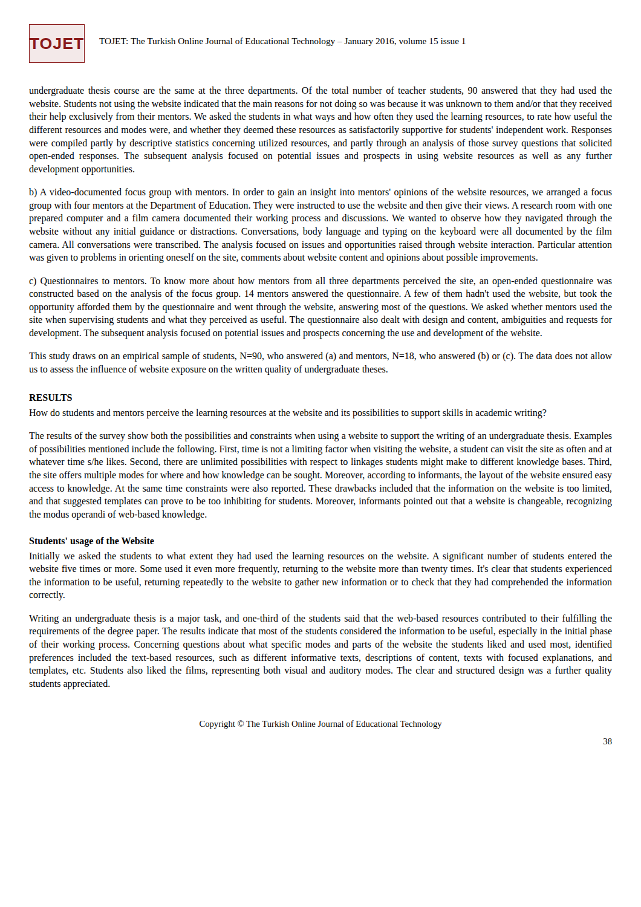TOJET
TOJET: The Turkish Online Journal of Educational Technology – January 2016, volume 15 issue 1
undergraduate thesis course are the same at the three departments. Of the total number of teacher students, 90 answered that they had used the website. Students not using the website indicated that the main reasons for not doing so was because it was unknown to them and/or that they received their help exclusively from their mentors. We asked the students in what ways and how often they used the learning resources, to rate how useful the different resources and modes were, and whether they deemed these resources as satisfactorily supportive for students' independent work. Responses were compiled partly by descriptive statistics concerning utilized resources, and partly through an analysis of those survey questions that solicited open-ended responses. The subsequent analysis focused on potential issues and prospects in using website resources as well as any further development opportunities.
b) A video-documented focus group with mentors. In order to gain an insight into mentors' opinions of the website resources, we arranged a focus group with four mentors at the Department of Education. They were instructed to use the website and then give their views. A research room with one prepared computer and a film camera documented their working process and discussions. We wanted to observe how they navigated through the website without any initial guidance or distractions. Conversations, body language and typing on the keyboard were all documented by the film camera. All conversations were transcribed. The analysis focused on issues and opportunities raised through website interaction. Particular attention was given to problems in orienting oneself on the site, comments about website content and opinions about possible improvements.
c) Questionnaires to mentors. To know more about how mentors from all three departments perceived the site, an open-ended questionnaire was constructed based on the analysis of the focus group. 14 mentors answered the questionnaire. A few of them hadn't used the website, but took the opportunity afforded them by the questionnaire and went through the website, answering most of the questions. We asked whether mentors used the site when supervising students and what they perceived as useful. The questionnaire also dealt with design and content, ambiguities and requests for development. The subsequent analysis focused on potential issues and prospects concerning the use and development of the website.
This study draws on an empirical sample of students, N=90, who answered (a) and mentors, N=18, who answered (b) or (c). The data does not allow us to assess the influence of website exposure on the written quality of undergraduate theses.
Results
How do students and mentors perceive the learning resources at the website and its possibilities to support skills in academic writing?
The results of the survey show both the possibilities and constraints when using a website to support the writing of an undergraduate thesis. Examples of possibilities mentioned include the following. First, time is not a limiting factor when visiting the website, a student can visit the site as often and at whatever time s/he likes. Second, there are unlimited possibilities with respect to linkages students might make to different knowledge bases. Third, the site offers multiple modes for where and how knowledge can be sought. Moreover, according to informants, the layout of the website ensured easy access to knowledge. At the same time constraints were also reported. These drawbacks included that the information on the website is too limited, and that suggested templates can prove to be too inhibiting for students. Moreover, informants pointed out that a website is changeable, recognizing the modus operandi of web-based knowledge.
Students' usage of the Website
Initially we asked the students to what extent they had used the learning resources on the website. A significant number of students entered the website five times or more. Some used it even more frequently, returning to the website more than twenty times. It's clear that students experienced the information to be useful, returning repeatedly to the website to gather new information or to check that they had comprehended the information correctly.
Writing an undergraduate thesis is a major task, and one-third of the students said that the web-based resources contributed to their fulfilling the requirements of the degree paper. The results indicate that most of the students considered the information to be useful, especially in the initial phase of their working process. Concerning questions about what specific modes and parts of the website the students liked and used most, identified preferences included the text-based resources, such as different informative texts, descriptions of content, texts with focused explanations, and templates, etc. Students also liked the films, representing both visual and auditory modes. The clear and structured design was a further quality students appreciated.
Copyright © The Turkish Online Journal of Educational Technology
38